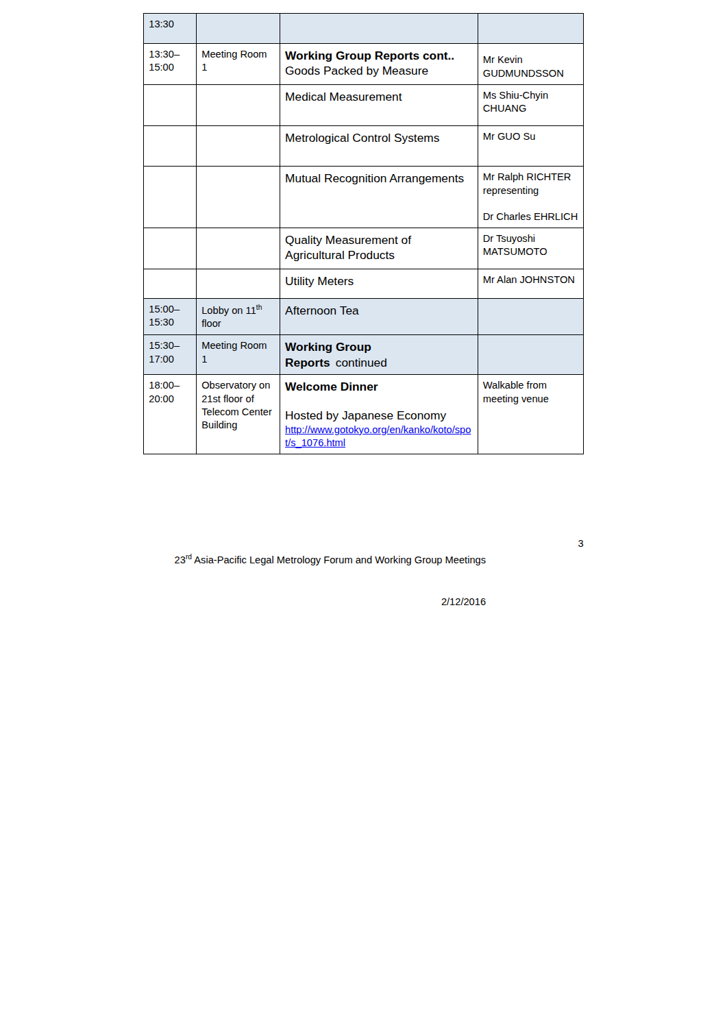| 13:30 | | | |
| 13:30– 15:00 | Meeting Room 1 | Working Group Reports cont.. Goods Packed by Measure | Mr Kevin GUDMUNDSSON |
| | | Medical Measurement | Ms Shiu-Chyin CHUANG |
| | | Metrological Control Systems | Mr GUO Su |
| | | Mutual Recognition Arrangements | Mr Ralph RICHTER representing Dr Charles EHRLICH |
| | | Quality Measurement of Agricultural Products | Dr Tsuyoshi MATSUMOTO |
| | | Utility Meters | Mr Alan JOHNSTON |
| 15:00– 15:30 | Lobby on 11 th floor | Afternoon Tea | |
| 15:30– 17:00 | Meeting Room 1 | Working Group Reports continued | |
| 18:00– 20:00 | Observatory on 21st floor of Telecom Center Building | Welcome Dinner Hosted by Japanese Economy http://www.gotokyo.org/en/kanko/koto/spot/s_1076.html | Walkable from meeting venue |
3
23rd Asia-Pacific Legal Metrology Forum and Working Group Meetings
2/12/2016